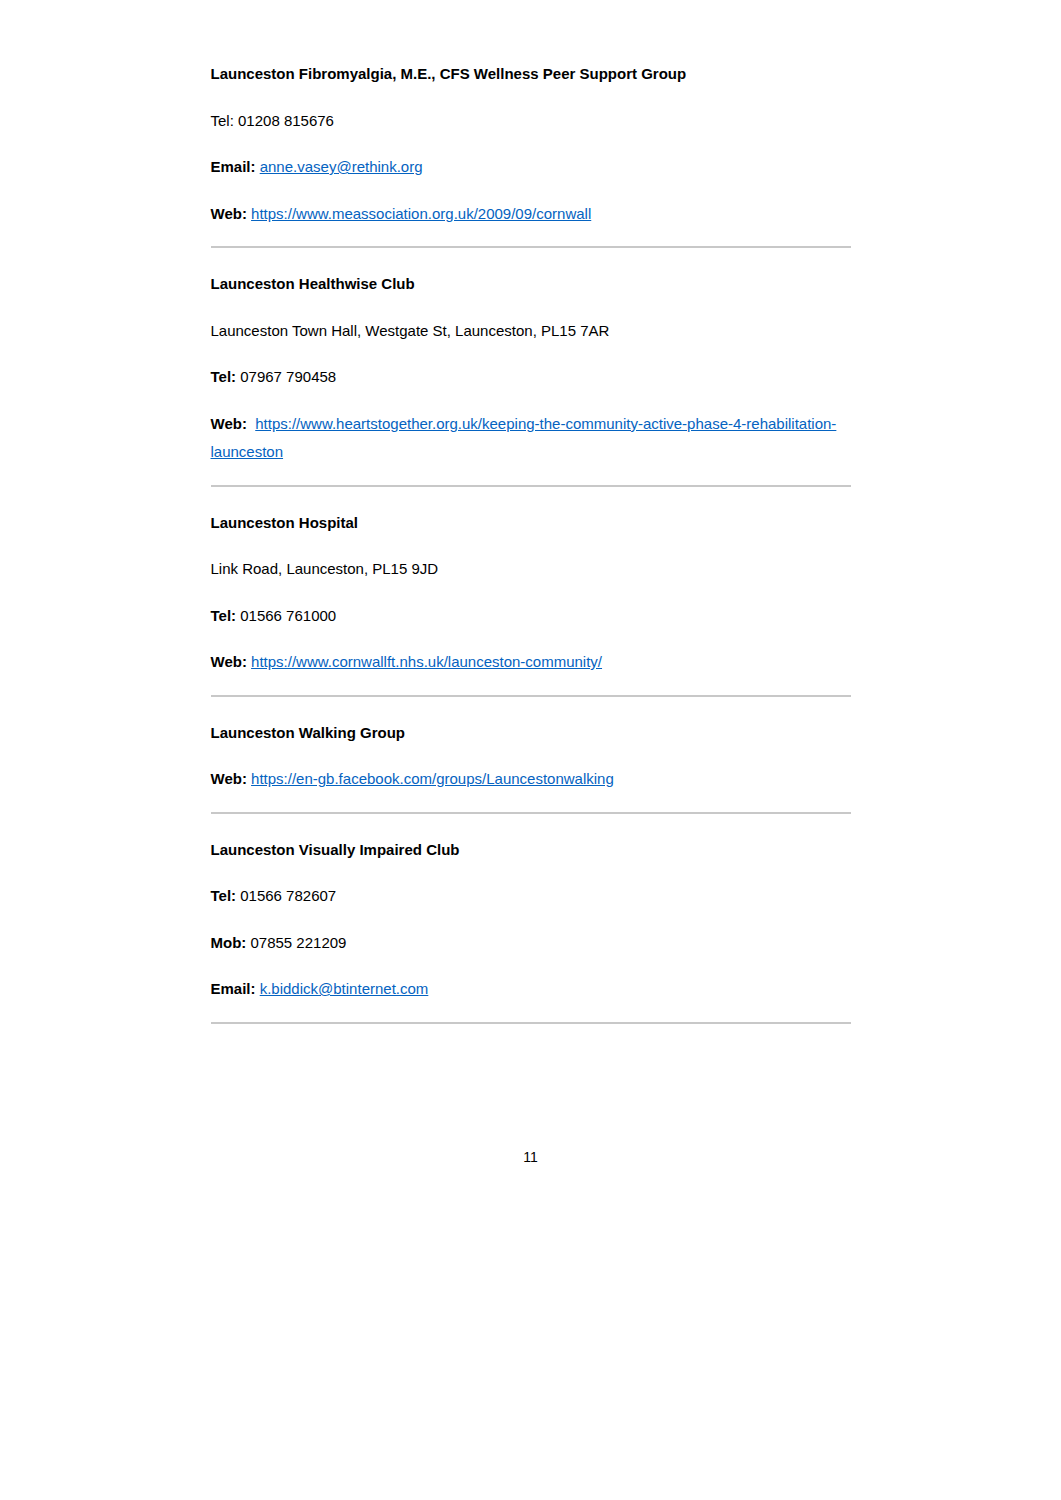Launceston Fibromyalgia, M.E., CFS Wellness Peer Support Group
Tel: 01208 815676
Email: anne.vasey@rethink.org
Web: https://www.meassociation.org.uk/2009/09/cornwall
Launceston Healthwise Club
Launceston Town Hall, Westgate St, Launceston, PL15 7AR
Tel: 07967 790458
Web: https://www.heartstogether.org.uk/keeping-the-community-active-phase-4-rehabilitation-launceston
Launceston Hospital
Link Road, Launceston, PL15 9JD
Tel: 01566 761000
Web: https://www.cornwallft.nhs.uk/launceston-community/
Launceston Walking Group
Web: https://en-gb.facebook.com/groups/Launcestonwalking
Launceston Visually Impaired Club
Tel: 01566 782607
Mob: 07855 221209
Email: k.biddick@btinternet.com
11